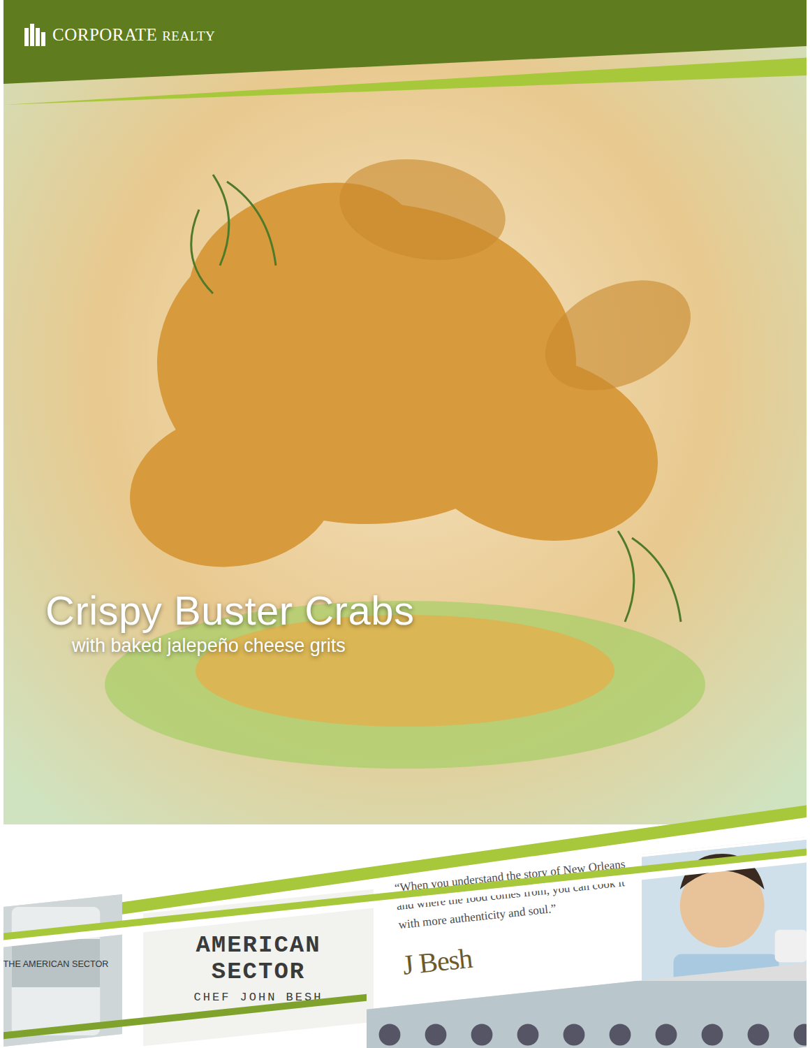Corporate Realty
Crispy Buster Crabs
with baked jalepeño cheese grits
American Sector
Chef John Besh
“When you understand the story of New Orleans and where the food comes from, you can cook it with more authenticity and soul.”
J Besh